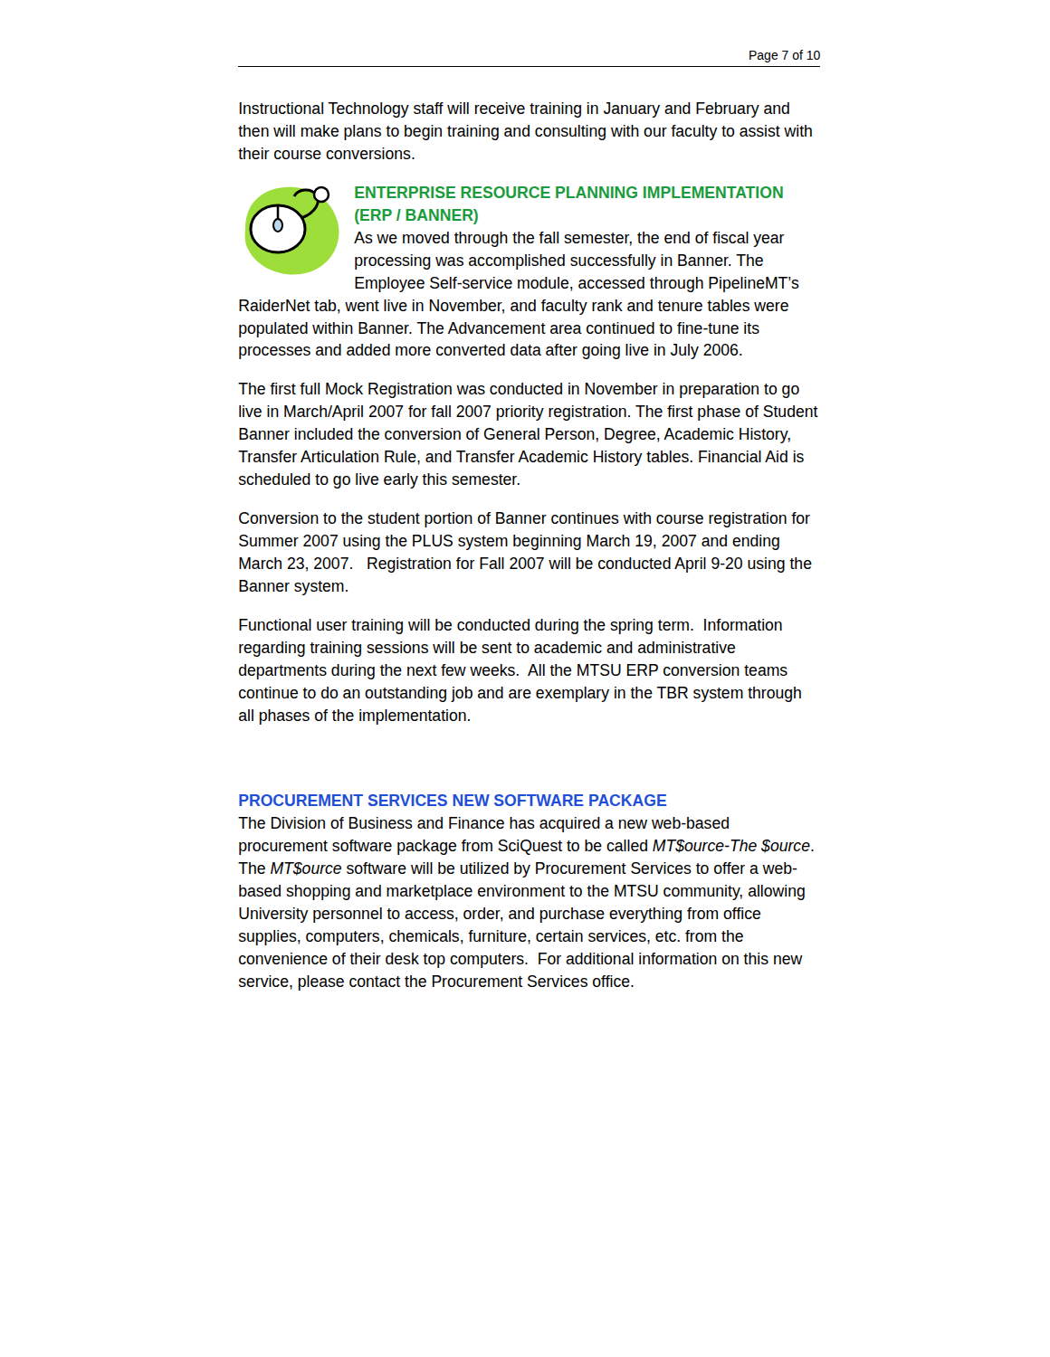Page 7 of 10
Instructional Technology staff will receive training in January and February and then will make plans to begin training and consulting with our faculty to assist with their course conversions.
ENTERPRISE RESOURCE PLANNING IMPLEMENTATION (ERP / BANNER)
As we moved through the fall semester, the end of fiscal year processing was accomplished successfully in Banner. The Employee Self-service module, accessed through PipelineMT’s RaiderNet tab, went live in November, and faculty rank and tenure tables were populated within Banner. The Advancement area continued to fine-tune its processes and added more converted data after going live in July 2006.
The first full Mock Registration was conducted in November in preparation to go live in March/April 2007 for fall 2007 priority registration. The first phase of Student Banner included the conversion of General Person, Degree, Academic History, Transfer Articulation Rule, and Transfer Academic History tables. Financial Aid is scheduled to go live early this semester.
Conversion to the student portion of Banner continues with course registration for Summer 2007 using the PLUS system beginning March 19, 2007 and ending March 23, 2007. Registration for Fall 2007 will be conducted April 9-20 using the Banner system.
Functional user training will be conducted during the spring term. Information regarding training sessions will be sent to academic and administrative departments during the next few weeks. All the MTSU ERP conversion teams continue to do an outstanding job and are exemplary in the TBR system through all phases of the implementation.
PROCUREMENT SERVICES NEW SOFTWARE PACKAGE
The Division of Business and Finance has acquired a new web-based procurement software package from SciQuest to be called MT$ource-The $ource. The MT$ource software will be utilized by Procurement Services to offer a web-based shopping and marketplace environment to the MTSU community, allowing University personnel to access, order, and purchase everything from office supplies, computers, chemicals, furniture, certain services, etc. from the convenience of their desk top computers. For additional information on this new service, please contact the Procurement Services office.